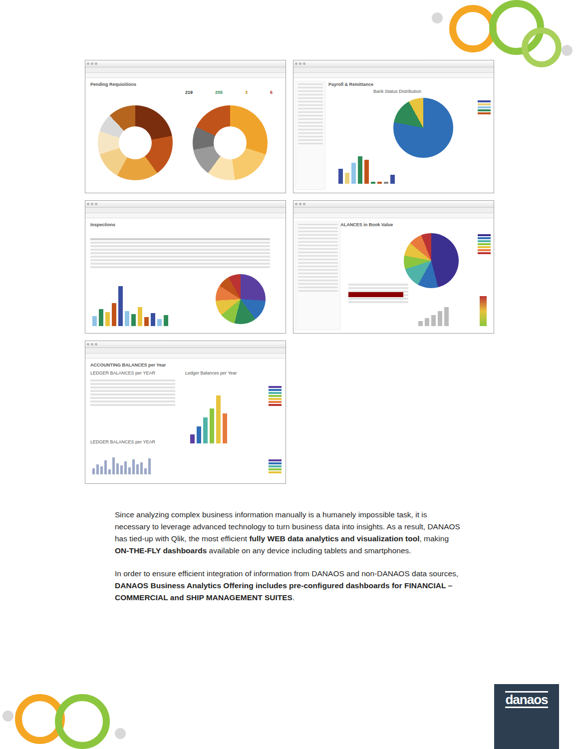Pending Requisitions
219
205
3
6
Payroll & Remittance
Bank Status Distribution
Inspections
Control Accounts BALANCES in Book Value
ACCOUNTING BALANCES per Year
LEDGER BALANCES per YEAR
Ledger Balances per Year
LEDGER BALANCES per YEAR
Since analyzing complex business information manually is a humanely impossible task, it is necessary to leverage advanced technology to turn business data into insights. As a result, DANAOS has tied-up with Qlik, the most efficient fully WEB data analytics and visualization tool, making ON-THE-FLY dashboards available on any device including tablets and smartphones.
In order to ensure efficient integration of information from DANAOS and non-DANAOS data sources, DANAOS Business Analytics Offering includes pre-configured dashboards for FINANCIAL – COMMERCIAL and SHIP MANAGEMENT SUITES.
danaos